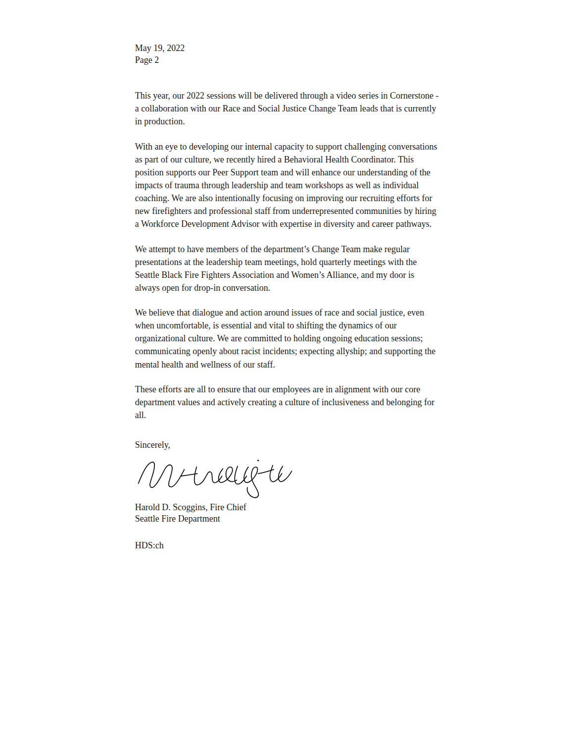May 19, 2022
Page 2
This year, our 2022 sessions will be delivered through a video series in Cornerstone - a collaboration with our Race and Social Justice Change Team leads that is currently in production.
With an eye to developing our internal capacity to support challenging conversations as part of our culture, we recently hired a Behavioral Health Coordinator. This position supports our Peer Support team and will enhance our understanding of the impacts of trauma through leadership and team workshops as well as individual coaching. We are also intentionally focusing on improving our recruiting efforts for new firefighters and professional staff from underrepresented communities by hiring a Workforce Development Advisor with expertise in diversity and career pathways.
We attempt to have members of the department’s Change Team make regular presentations at the leadership team meetings, hold quarterly meetings with the Seattle Black Fire Fighters Association and Women’s Alliance, and my door is always open for drop-in conversation.
We believe that dialogue and action around issues of race and social justice, even when uncomfortable, is essential and vital to shifting the dynamics of our organizational culture. We are committed to holding ongoing education sessions; communicating openly about racist incidents; expecting allyship; and supporting the mental health and wellness of our staff.
These efforts are all to ensure that our employees are in alignment with our core department values and actively creating a culture of inclusiveness and belonging for all.
Sincerely,
Harold D. Scoggins, Fire Chief
Seattle Fire Department
HDS:ch